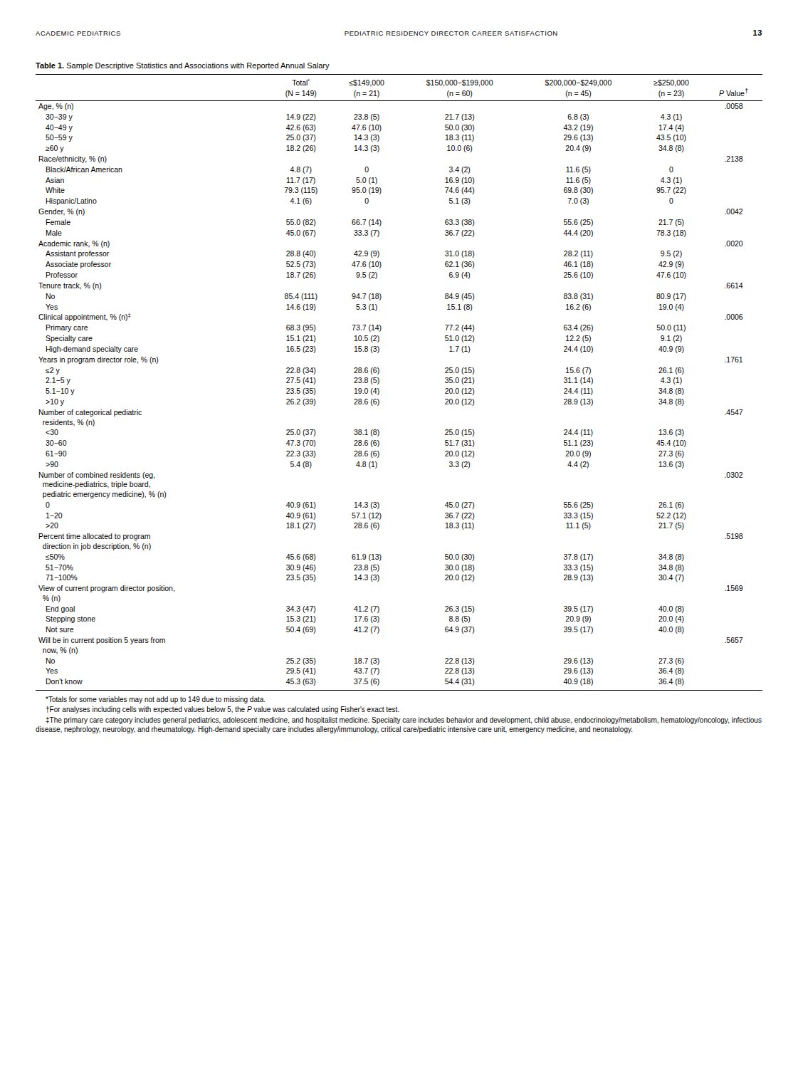Academic Pediatrics
Pediatric Residency Director Career Satisfaction
13
Table 1. Sample Descriptive Statistics and Associations with Reported Annual Salary
| | Total * | ≤$149,000 | $150,000−$199,000 | $200,000−$249,000 | ≥$250,000 | |
| --- | --- | --- | --- | --- | --- | --- |
| | (N = 149) | (n = 21) | (n = 60) | (n = 45) | (n = 23) | P Value † |
| Age, % (n) | | | | | | .0058 |
| 30−39 y | 14.9 (22) | 23.8 (5) | 21.7 (13) | 6.8 (3) | 4.3 (1) | |
| 40−49 y | 42.6 (63) | 47.6 (10) | 50.0 (30) | 43.2 (19) | 17.4 (4) | |
| 50−59 y | 25.0 (37) | 14.3 (3) | 18.3 (11) | 29.6 (13) | 43.5 (10) | |
| ≥60 y | 18.2 (26) | 14.3 (3) | 10.0 (6) | 20.4 (9) | 34.8 (8) | |
| Race/ethnicity, % (n) | | | | | | .2138 |
| Black/African American | 4.8 (7) | 0 | 3.4 (2) | 11.6 (5) | 0 | |
| Asian | 11.7 (17) | 5.0 (1) | 16.9 (10) | 11.6 (5) | 4.3 (1) | |
| White | 79.3 (115) | 95.0 (19) | 74.6 (44) | 69.8 (30) | 95.7 (22) | |
| Hispanic/Latino | 4.1 (6) | 0 | 5.1 (3) | 7.0 (3) | 0 | |
| Gender, % (n) | | | | | | .0042 |
| Female | 55.0 (82) | 66.7 (14) | 63.3 (38) | 55.6 (25) | 21.7 (5) | |
| Male | 45.0 (67) | 33.3 (7) | 36.7 (22) | 44.4 (20) | 78.3 (18) | |
| Academic rank, % (n) | | | | | | .0020 |
| Assistant professor | 28.8 (40) | 42.9 (9) | 31.0 (18) | 28.2 (11) | 9.5 (2) | |
| Associate professor | 52.5 (73) | 47.6 (10) | 62.1 (36) | 46.1 (18) | 42.9 (9) | |
| Professor | 18.7 (26) | 9.5 (2) | 6.9 (4) | 25.6 (10) | 47.6 (10) | |
| Tenure track, % (n) | | | | | | .6614 |
| No | 85.4 (111) | 94.7 (18) | 84.9 (45) | 83.8 (31) | 80.9 (17) | |
| Yes | 14.6 (19) | 5.3 (1) | 15.1 (8) | 16.2 (6) | 19.0 (4) | |
| Clinical appointment, % (n) ‡ | | | | | | .0006 |
| Primary care | 68.3 (95) | 73.7 (14) | 77.2 (44) | 63.4 (26) | 50.0 (11) | |
| Specialty care | 15.1 (21) | 10.5 (2) | 51.0 (12) | 12.2 (5) | 9.1 (2) | |
| High-demand specialty care | 16.5 (23) | 15.8 (3) | 1.7 (1) | 24.4 (10) | 40.9 (9) | |
| Years in program director role, % (n) | | | | | | .1761 |
| ≤2 y | 22.8 (34) | 28.6 (6) | 25.0 (15) | 15.6 (7) | 26.1 (6) | |
| 2.1−5 y | 27.5 (41) | 23.8 (5) | 35.0 (21) | 31.1 (14) | 4.3 (1) | |
| 5.1−10 y | 23.5 (35) | 19.0 (4) | 20.0 (12) | 24.4 (11) | 34.8 (8) | |
| >10 y | 26.2 (39) | 28.6 (6) | 20.0 (12) | 28.9 (13) | 34.8 (8) | |
| Number of categorical pediatric residents, % (n) | | | | | | .4547 |
| <30 | 25.0 (37) | 38.1 (8) | 25.0 (15) | 24.4 (11) | 13.6 (3) | |
| 30−60 | 47.3 (70) | 28.6 (6) | 51.7 (31) | 51.1 (23) | 45.4 (10) | |
| 61−90 | 22.3 (33) | 28.6 (6) | 20.0 (12) | 20.0 (9) | 27.3 (6) | |
| >90 | 5.4 (8) | 4.8 (1) | 3.3 (2) | 4.4 (2) | 13.6 (3) | |
| Number of combined residents (eg, medicine-pediatrics, triple board, pediatric emergency medicine), % (n) | | | | | | .0302 |
| 0 | 40.9 (61) | 14.3 (3) | 45.0 (27) | 55.6 (25) | 26.1 (6) | |
| 1−20 | 40.9 (61) | 57.1 (12) | 36.7 (22) | 33.3 (15) | 52.2 (12) | |
| >20 | 18.1 (27) | 28.6 (6) | 18.3 (11) | 11.1 (5) | 21.7 (5) | |
| Percent time allocated to program direction in job description, % (n) | | | | | | .5198 |
| ≤50% | 45.6 (68) | 61.9 (13) | 50.0 (30) | 37.8 (17) | 34.8 (8) | |
| 51−70% | 30.9 (46) | 23.8 (5) | 30.0 (18) | 33.3 (15) | 34.8 (8) | |
| 71−100% | 23.5 (35) | 14.3 (3) | 20.0 (12) | 28.9 (13) | 30.4 (7) | |
| View of current program director position, % (n) | | | | | | .1569 |
| End goal | 34.3 (47) | 41.2 (7) | 26.3 (15) | 39.5 (17) | 40.0 (8) | |
| Stepping stone | 15.3 (21) | 17.6 (3) | 8.8 (5) | 20.9 (9) | 20.0 (4) | |
| Not sure | 50.4 (69) | 41.2 (7) | 64.9 (37) | 39.5 (17) | 40.0 (8) | |
| Will be in current position 5 years from now, % (n) | | | | | | .5657 |
| No | 25.2 (35) | 18.7 (3) | 22.8 (13) | 29.6 (13) | 27.3 (6) | |
| Yes | 29.5 (41) | 43.7 (7) | 22.8 (13) | 29.6 (13) | 36.4 (8) | |
| Don't know | 45.3 (63) | 37.5 (6) | 54.4 (31) | 40.9 (18) | 36.4 (8) | |
*Totals for some variables may not add up to 149 due to missing data.
†For analyses including cells with expected values below 5, the P value was calculated using Fisher's exact test.
‡The primary care category includes general pediatrics, adolescent medicine, and hospitalist medicine. Specialty care includes behavior and development, child abuse, endocrinology/metabolism, hematology/oncology, infectious disease, nephrology, neurology, and rheumatology. High-demand specialty care includes allergy/immunology, critical care/pediatric intensive care unit, emergency medicine, and neonatology.